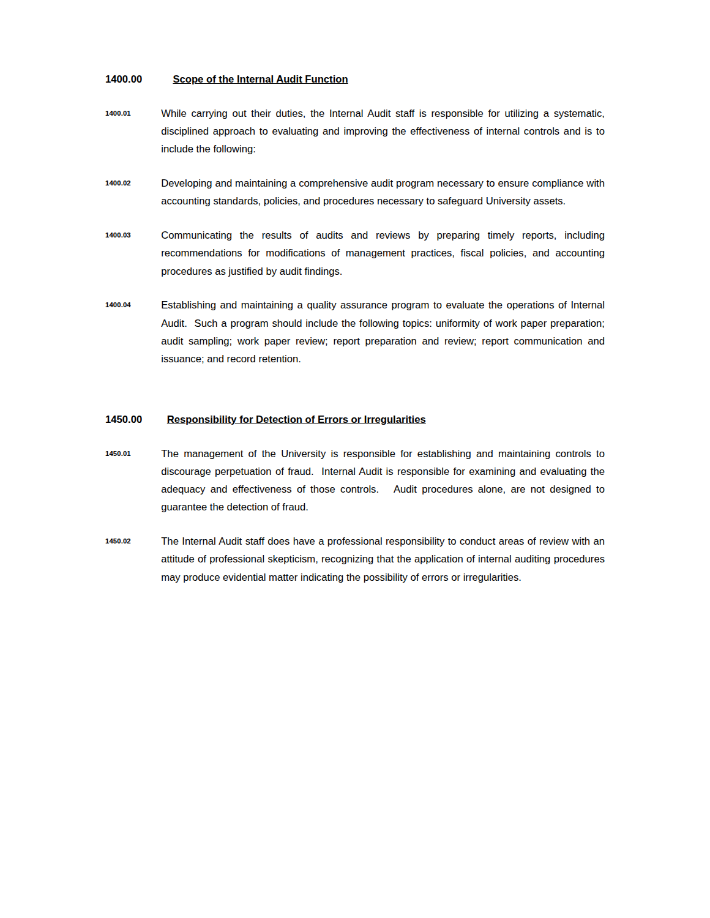1400.00 Scope of the Internal Audit Function
1400.01
While carrying out their duties, the Internal Audit staff is responsible for utilizing a systematic, disciplined approach to evaluating and improving the effectiveness of internal controls and is to include the following:
1400.02
Developing and maintaining a comprehensive audit program necessary to ensure compliance with accounting standards, policies, and procedures necessary to safeguard University assets.
1400.03
Communicating the results of audits and reviews by preparing timely reports, including recommendations for modifications of management practices, fiscal policies, and accounting procedures as justified by audit findings.
1400.04
Establishing and maintaining a quality assurance program to evaluate the operations of Internal Audit. Such a program should include the following topics: uniformity of work paper preparation; audit sampling; work paper review; report preparation and review; report communication and issuance; and record retention.
1450.00 Responsibility for Detection of Errors or Irregularities
1450.01
The management of the University is responsible for establishing and maintaining controls to discourage perpetuation of fraud. Internal Audit is responsible for examining and evaluating the adequacy and effectiveness of those controls. Audit procedures alone, are not designed to guarantee the detection of fraud.
1450.02
The Internal Audit staff does have a professional responsibility to conduct areas of review with an attitude of professional skepticism, recognizing that the application of internal auditing procedures may produce evidential matter indicating the possibility of errors or irregularities.